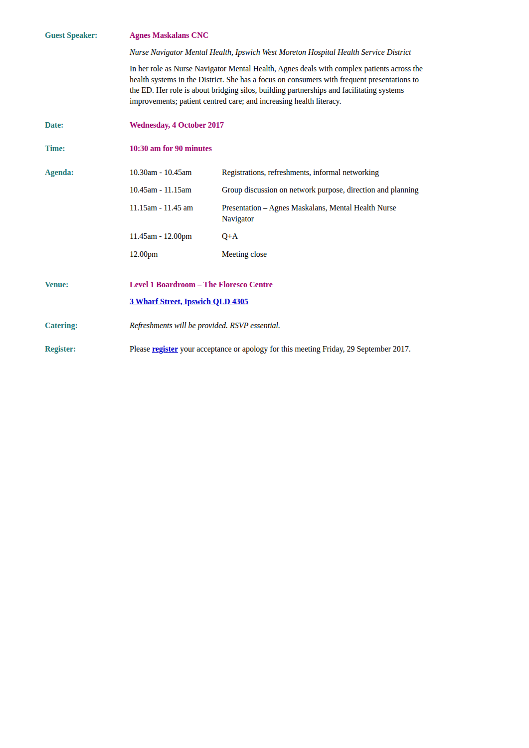| Guest Speaker: | Agnes Maskalans CNC Nurse Navigator Mental Health, Ipswich West Moreton Hospital Health Service District In her role as Nurse Navigator Mental Health, Agnes deals with complex patients across the health systems in the District. She has a focus on consumers with frequent presentations to the ED. Her role is about bridging silos, building partnerships and facilitating systems improvements; patient centred care; and increasing health literacy. |
| Date: | Wednesday, 4 October 2017 |
| Time: | 10:30 am for 90 minutes |
| Agenda: | / 10.30am - 10.45am / Registrations, refreshments, informal networking / / 10.45am - 11.15am / Group discussion on network purpose, direction and planning / / 11.15am - 11.45 am / Presentation – Agnes Maskalans, Mental Health Nurse Navigator / / 11.45am - 12.00pm / Q+A / / 12.00pm / Meeting close / |
| Venue: | Level 1 Boardroom – The Floresco Centre 3 Wharf Street, Ipswich QLD 4305 |
| Catering: | Refreshments will be provided. RSVP essential. |
| Register: | Please register your acceptance or apology for this meeting Friday, 29 September 2017. |